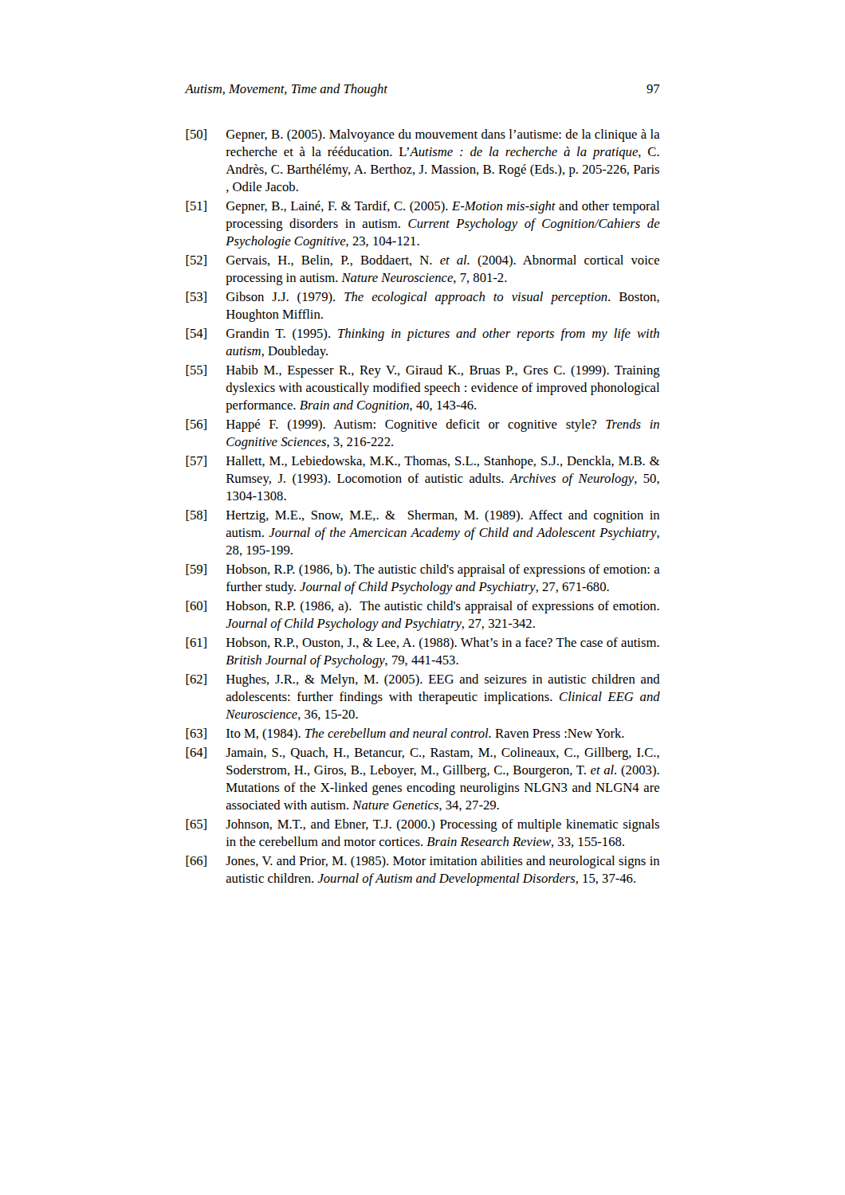Autism, Movement, Time and Thought 97
[50] Gepner, B. (2005). Malvoyance du mouvement dans l’autisme: de la clinique à la recherche et à la rééducation. L’Autisme : de la recherche à la pratique, C. Andrès, C. Barthélémy, A. Berthoz, J. Massion, B. Rogé (Eds.), p. 205-226, Paris , Odile Jacob.
[51] Gepner, B., Lainé, F. & Tardif, C. (2005). E-Motion mis-sight and other temporal processing disorders in autism. Current Psychology of Cognition/Cahiers de Psychologie Cognitive, 23, 104-121.
[52] Gervais, H., Belin, P., Boddaert, N. et al. (2004). Abnormal cortical voice processing in autism. Nature Neuroscience, 7, 801-2.
[53] Gibson J.J. (1979). The ecological approach to visual perception. Boston, Houghton Mifflin.
[54] Grandin T. (1995). Thinking in pictures and other reports from my life with autism, Doubleday.
[55] Habib M., Espesser R., Rey V., Giraud K., Bruas P., Gres C. (1999). Training dyslexics with acoustically modified speech : evidence of improved phonological performance. Brain and Cognition, 40, 143-46.
[56] Happé F. (1999). Autism: Cognitive deficit or cognitive style? Trends in Cognitive Sciences, 3, 216-222.
[57] Hallett, M., Lebiedowska, M.K., Thomas, S.L., Stanhope, S.J., Denckla, M.B. & Rumsey, J. (1993). Locomotion of autistic adults. Archives of Neurology, 50, 1304-1308.
[58] Hertzig, M.E., Snow, M.E,. & Sherman, M. (1989). Affect and cognition in autism. Journal of the Amercican Academy of Child and Adolescent Psychiatry, 28, 195-199.
[59] Hobson, R.P. (1986, b). The autistic child's appraisal of expressions of emotion: a further study. Journal of Child Psychology and Psychiatry, 27, 671-680.
[60] Hobson, R.P. (1986, a). The autistic child's appraisal of expressions of emotion. Journal of Child Psychology and Psychiatry, 27, 321-342.
[61] Hobson, R.P., Ouston, J., & Lee, A. (1988). What’s in a face? The case of autism. British Journal of Psychology, 79, 441-453.
[62] Hughes, J.R., & Melyn, M. (2005). EEG and seizures in autistic children and adolescents: further findings with therapeutic implications. Clinical EEG and Neuroscience, 36, 15-20.
[63] Ito M, (1984). The cerebellum and neural control. Raven Press :New York.
[64] Jamain, S., Quach, H., Betancur, C., Rastam, M., Colineaux, C., Gillberg, I.C., Soderstrom, H., Giros, B., Leboyer, M., Gillberg, C., Bourgeron, T. et al. (2003). Mutations of the X-linked genes encoding neuroligins NLGN3 and NLGN4 are associated with autism. Nature Genetics, 34, 27-29.
[65] Johnson, M.T., and Ebner, T.J. (2000.) Processing of multiple kinematic signals in the cerebellum and motor cortices. Brain Research Review, 33, 155-168.
[66] Jones, V. and Prior, M. (1985). Motor imitation abilities and neurological signs in autistic children. Journal of Autism and Developmental Disorders, 15, 37-46.